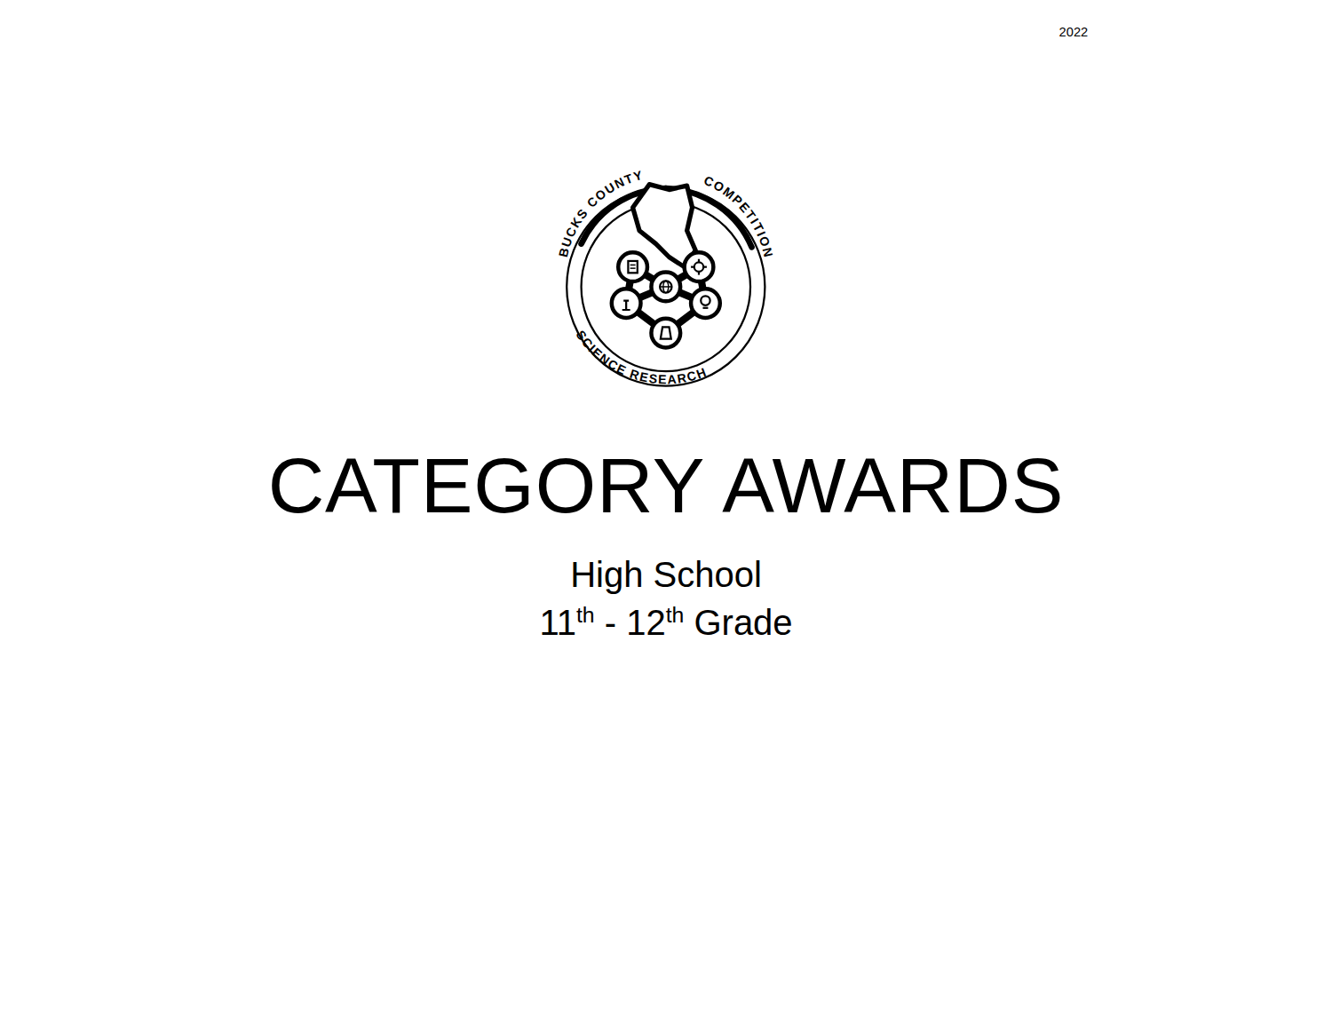2022
BUCKS COUNTY COMPETITION SCIENCE RESEARCH
CATEGORY AWARDS
High School 11th - 12th Grade